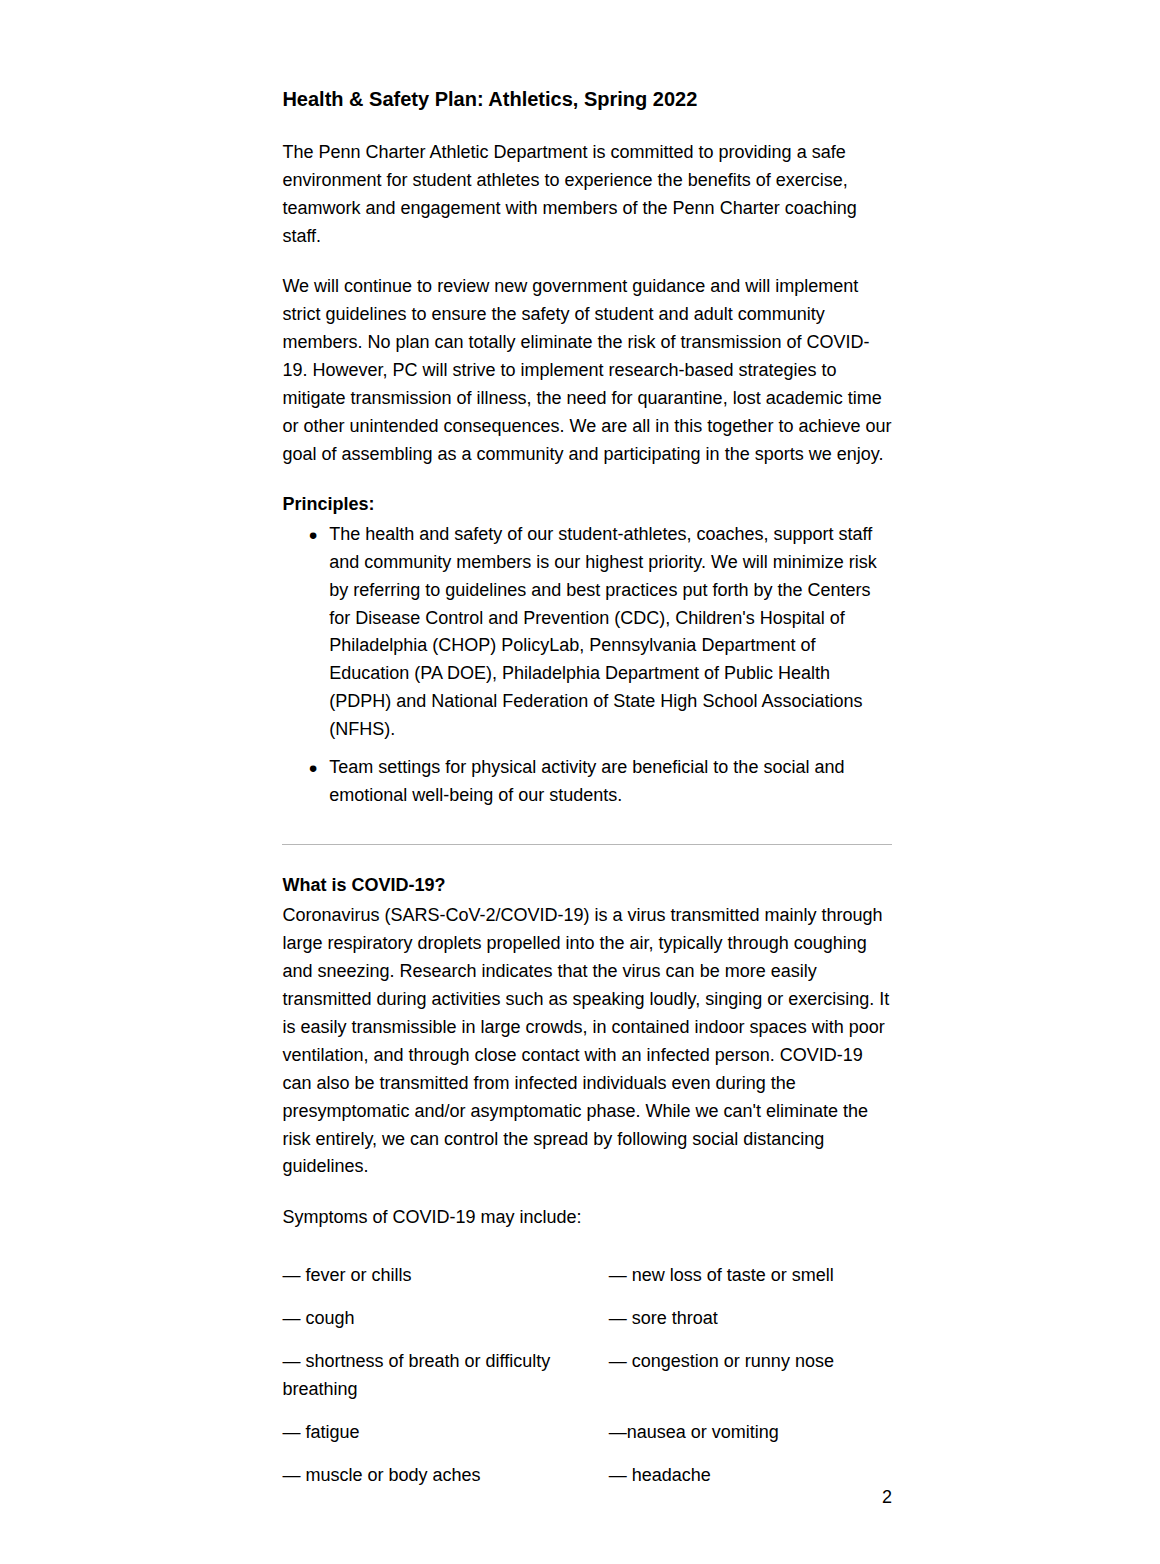Health & Safety Plan: Athletics, Spring 2022
The Penn Charter Athletic Department is committed to providing a safe environment for student athletes to experience the benefits of exercise, teamwork and engagement with members of the Penn Charter coaching staff.
We will continue to review new government guidance and will implement strict guidelines to ensure the safety of student and adult community members. No plan can totally eliminate the risk of transmission of COVID-19. However, PC will strive to implement research-based strategies to mitigate transmission of illness, the need for quarantine, lost academic time or other unintended consequences. We are all in this together to achieve our goal of assembling as a community and participating in the sports we enjoy.
Principles:
The health and safety of our student-athletes, coaches, support staff and community members is our highest priority. We will minimize risk by referring to guidelines and best practices put forth by the Centers for Disease Control and Prevention (CDC), Children's Hospital of Philadelphia (CHOP) PolicyLab, Pennsylvania Department of Education (PA DOE), Philadelphia Department of Public Health (PDPH) and National Federation of State High School Associations (NFHS).
Team settings for physical activity are beneficial to the social and emotional well-being of our students.
What is COVID-19?
Coronavirus (SARS-CoV-2/COVID-19) is a virus transmitted mainly through large respiratory droplets propelled into the air, typically through coughing and sneezing. Research indicates that the virus can be more easily transmitted during activities such as speaking loudly, singing or exercising. It is easily transmissible in large crowds, in contained indoor spaces with poor ventilation, and through close contact with an infected person. COVID-19 can also be transmitted from infected individuals even during the presymptomatic and/or asymptomatic phase. While we can't eliminate the risk entirely, we can control the spread by following social distancing guidelines.
Symptoms of COVID-19 may include:
| — fever or chills | — new loss of taste or smell |
| — cough | — sore throat |
| — shortness of breath or difficulty breathing | — congestion or runny nose |
| — fatigue | —nausea or vomiting |
| — muscle or body aches | — headache |
2